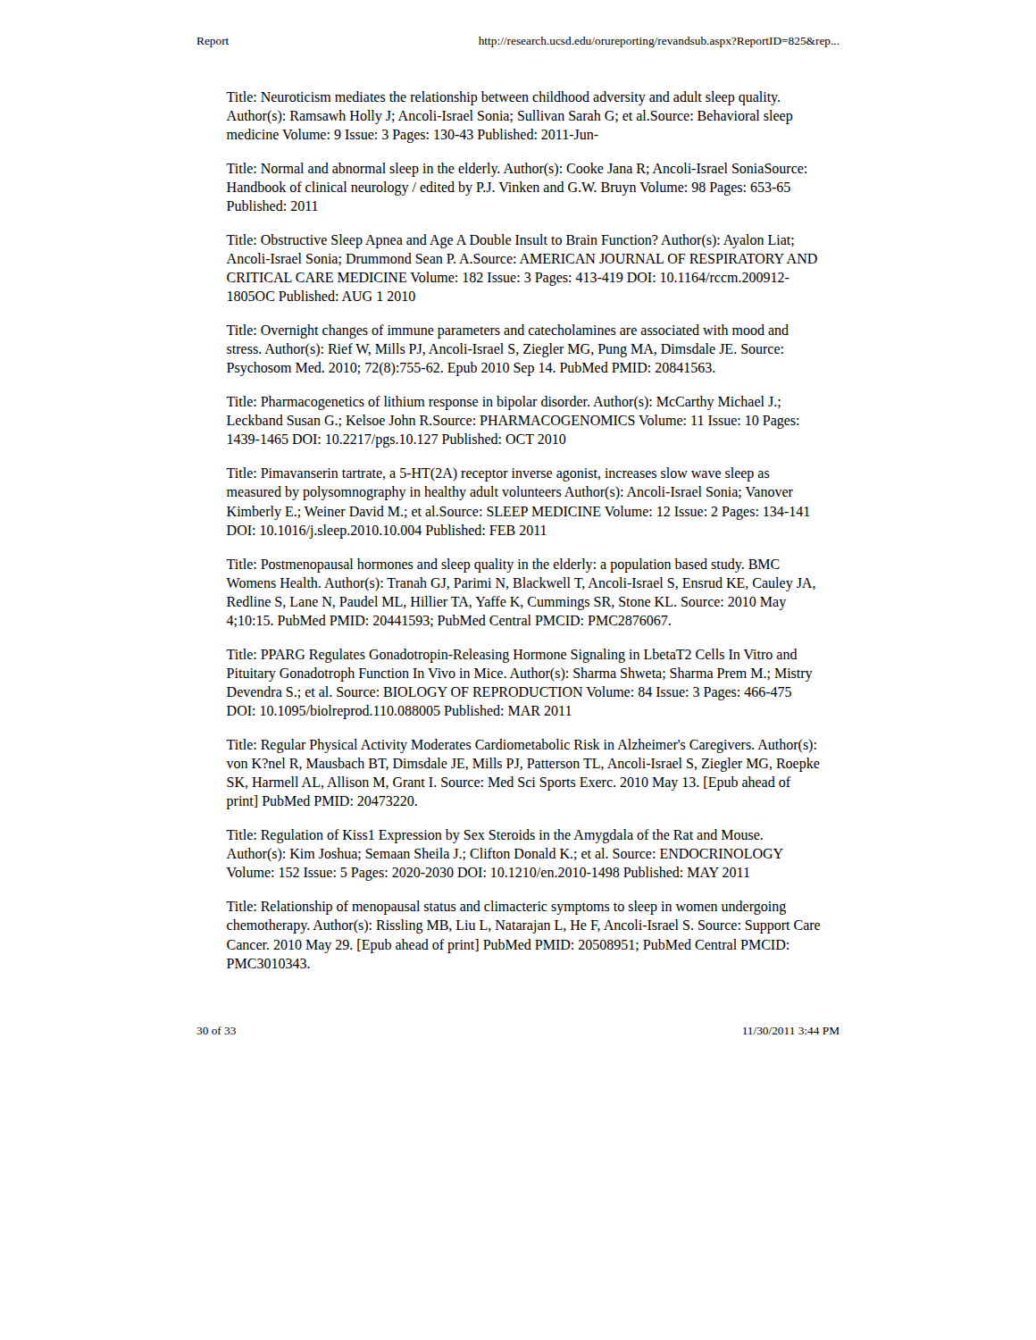Report
http://research.ucsd.edu/orureporting/revandsub.aspx?ReportID=825&rep...
Title: Neuroticism mediates the relationship between childhood adversity and adult sleep quality. Author(s): Ramsawh Holly J; Ancoli-Israel Sonia; Sullivan Sarah G; et al.Source: Behavioral sleep medicine Volume: 9 Issue: 3 Pages: 130-43 Published: 2011-Jun-
Title: Normal and abnormal sleep in the elderly. Author(s): Cooke Jana R; Ancoli-Israel SoniaSource: Handbook of clinical neurology / edited by P.J. Vinken and G.W. Bruyn Volume: 98 Pages: 653-65 Published: 2011
Title: Obstructive Sleep Apnea and Age A Double Insult to Brain Function? Author(s): Ayalon Liat; Ancoli-Israel Sonia; Drummond Sean P. A.Source: AMERICAN JOURNAL OF RESPIRATORY AND CRITICAL CARE MEDICINE Volume: 182 Issue: 3 Pages: 413-419 DOI: 10.1164/rccm.200912-1805OC Published: AUG 1 2010
Title: Overnight changes of immune parameters and catecholamines are associated with mood and stress. Author(s): Rief W, Mills PJ, Ancoli-Israel S, Ziegler MG, Pung MA, Dimsdale JE. Source: Psychosom Med. 2010; 72(8):755-62. Epub 2010 Sep 14. PubMed PMID: 20841563.
Title: Pharmacogenetics of lithium response in bipolar disorder. Author(s): McCarthy Michael J.; Leckband Susan G.; Kelsoe John R.Source: PHARMACOGENOMICS Volume: 11 Issue: 10 Pages: 1439-1465 DOI: 10.2217/pgs.10.127 Published: OCT 2010
Title: Pimavanserin tartrate, a 5-HT(2A) receptor inverse agonist, increases slow wave sleep as measured by polysomnography in healthy adult volunteers Author(s): Ancoli-Israel Sonia; Vanover Kimberly E.; Weiner David M.; et al.Source: SLEEP MEDICINE Volume: 12 Issue: 2 Pages: 134-141 DOI: 10.1016/j.sleep.2010.10.004 Published: FEB 2011
Title: Postmenopausal hormones and sleep quality in the elderly: a population based study. BMC Womens Health. Author(s): Tranah GJ, Parimi N, Blackwell T, Ancoli-Israel S, Ensrud KE, Cauley JA, Redline S, Lane N, Paudel ML, Hillier TA, Yaffe K, Cummings SR, Stone KL. Source: 2010 May 4;10:15. PubMed PMID: 20441593; PubMed Central PMCID: PMC2876067.
Title: PPARG Regulates Gonadotropin-Releasing Hormone Signaling in LbetaT2 Cells In Vitro and Pituitary Gonadotroph Function In Vivo in Mice. Author(s): Sharma Shweta; Sharma Prem M.; Mistry Devendra S.; et al. Source: BIOLOGY OF REPRODUCTION Volume: 84 Issue: 3 Pages: 466-475 DOI: 10.1095/biolreprod.110.088005 Published: MAR 2011
Title: Regular Physical Activity Moderates Cardiometabolic Risk in Alzheimer's Caregivers. Author(s): von K?nel R, Mausbach BT, Dimsdale JE, Mills PJ, Patterson TL, Ancoli-Israel S, Ziegler MG, Roepke SK, Harmell AL, Allison M, Grant I. Source: Med Sci Sports Exerc. 2010 May 13. [Epub ahead of print] PubMed PMID: 20473220.
Title: Regulation of Kiss1 Expression by Sex Steroids in the Amygdala of the Rat and Mouse. Author(s): Kim Joshua; Semaan Sheila J.; Clifton Donald K.; et al. Source: ENDOCRINOLOGY Volume: 152 Issue: 5 Pages: 2020-2030 DOI: 10.1210/en.2010-1498 Published: MAY 2011
Title: Relationship of menopausal status and climacteric symptoms to sleep in women undergoing chemotherapy. Author(s): Rissling MB, Liu L, Natarajan L, He F, Ancoli-Israel S. Source: Support Care Cancer. 2010 May 29. [Epub ahead of print] PubMed PMID: 20508951; PubMed Central PMCID: PMC3010343.
30 of 33
11/30/2011 3:44 PM